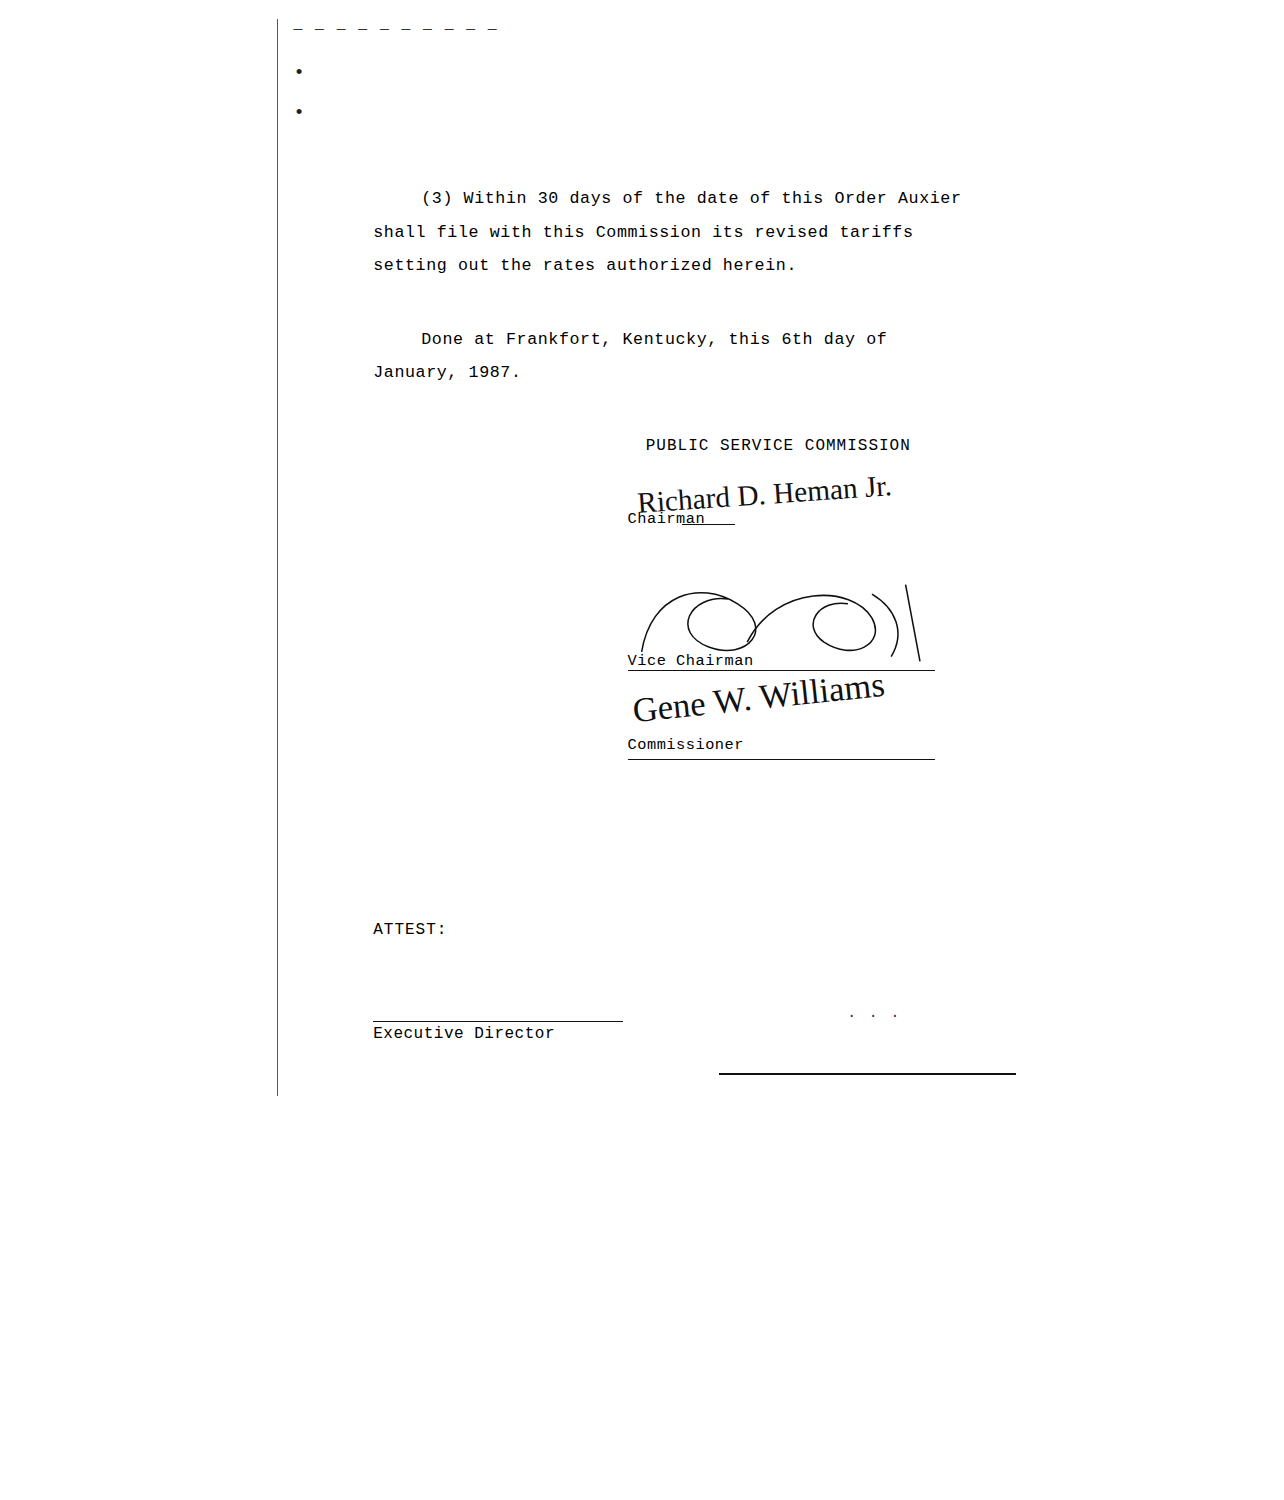— — — — — — — — — —
•
•
(3) Within 30 days of the date of this Order Auxier shall file with this Commission its revised tariffs setting out the rates authorized herein.
Done at Frankfort, Kentucky, this 6th day of January, 1987.
PUBLIC SERVICE COMMISSION
Richard D. Heman Jr.
Chairman
Vice Chairman
Gene W. Williams
Commissioner
ATTEST:
Executive Director
· · ·